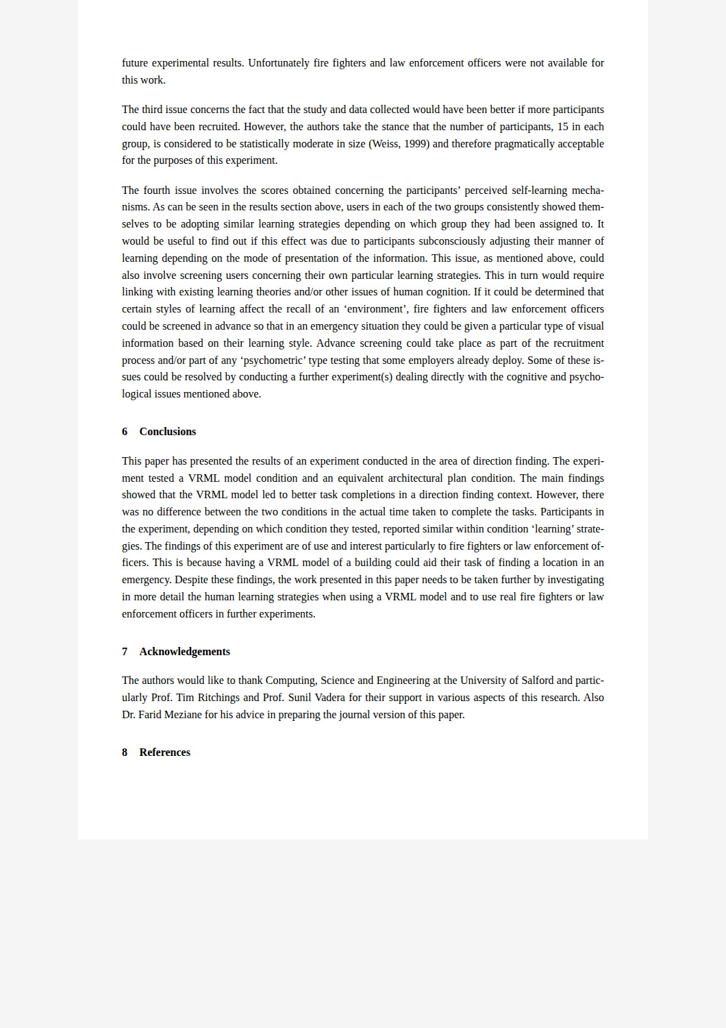future experimental results. Unfortunately fire fighters and law enforcement officers were not available for this work.
The third issue concerns the fact that the study and data collected would have been better if more participants could have been recruited. However, the authors take the stance that the number of participants, 15 in each group, is considered to be statistically moderate in size (Weiss, 1999) and therefore pragmatically acceptable for the purposes of this experiment.
The fourth issue involves the scores obtained concerning the participants’ perceived self-learning mechanisms. As can be seen in the results section above, users in each of the two groups consistently showed themselves to be adopting similar learning strategies depending on which group they had been assigned to. It would be useful to find out if this effect was due to participants subconsciously adjusting their manner of learning depending on the mode of presentation of the information. This issue, as mentioned above, could also involve screening users concerning their own particular learning strategies. This in turn would require linking with existing learning theories and/or other issues of human cognition. If it could be determined that certain styles of learning affect the recall of an ‘environment’, fire fighters and law enforcement officers could be screened in advance so that in an emergency situation they could be given a particular type of visual information based on their learning style. Advance screening could take place as part of the recruitment process and/or part of any ‘psychometric’ type testing that some employers already deploy. Some of these issues could be resolved by conducting a further experiment(s) dealing directly with the cognitive and psychological issues mentioned above.
6 Conclusions
This paper has presented the results of an experiment conducted in the area of direction finding. The experiment tested a VRML model condition and an equivalent architectural plan condition. The main findings showed that the VRML model led to better task completions in a direction finding context. However, there was no difference between the two conditions in the actual time taken to complete the tasks. Participants in the experiment, depending on which condition they tested, reported similar within condition ‘learning’ strategies. The findings of this experiment are of use and interest particularly to fire fighters or law enforcement officers. This is because having a VRML model of a building could aid their task of finding a location in an emergency. Despite these findings, the work presented in this paper needs to be taken further by investigating in more detail the human learning strategies when using a VRML model and to use real fire fighters or law enforcement officers in further experiments.
7 Acknowledgements
The authors would like to thank Computing, Science and Engineering at the University of Salford and particularly Prof. Tim Ritchings and Prof. Sunil Vadera for their support in various aspects of this research. Also Dr. Farid Meziane for his advice in preparing the journal version of this paper.
8 References